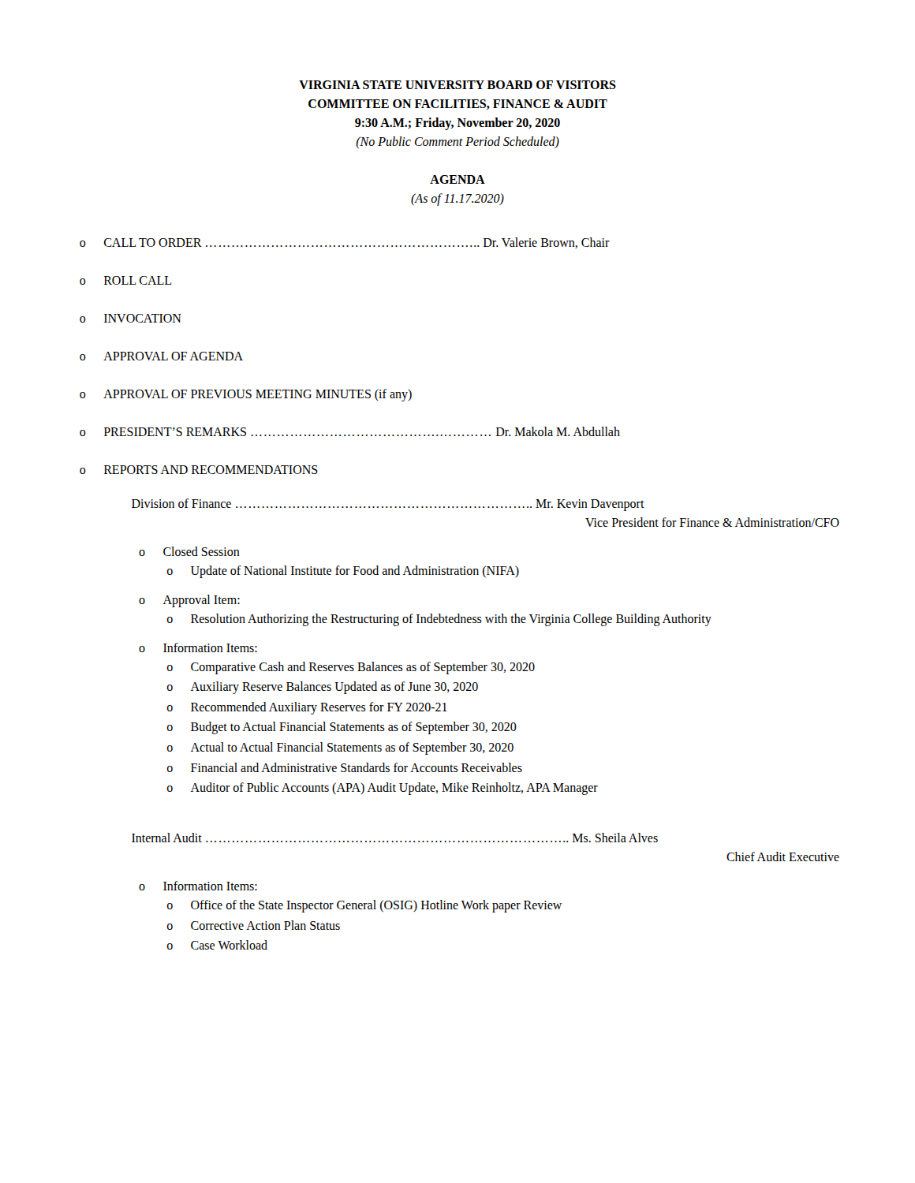VIRGINIA STATE UNIVERSITY BOARD OF VISITORS
COMMITTEE ON FACILITIES, FINANCE & AUDIT
9:30 A.M.; Friday, November 20, 2020
(No Public Comment Period Scheduled)
AGENDA
(As of 11.17.2020)
CALL TO ORDER ……………………………………………………... Dr. Valerie Brown, Chair
ROLL CALL
INVOCATION
APPROVAL OF AGENDA
APPROVAL OF PREVIOUS MEETING MINUTES (if any)
PRESIDENT’S REMARKS …………………………………….………… Dr. Makola M. Abdullah
REPORTS AND RECOMMENDATIONS
Division of Finance ………………………………………………………….. Mr. Kevin Davenport
Vice President for Finance & Administration/CFO
Closed Session
Update of National Institute for Food and Administration (NIFA)
Approval Item:
Resolution Authorizing the Restructuring of Indebtedness with the Virginia College Building Authority
Information Items:
Comparative Cash and Reserves Balances as of September 30, 2020
Auxiliary Reserve Balances Updated as of June 30, 2020
Recommended Auxiliary Reserves for FY 2020-21
Budget to Actual Financial Statements as of September 30, 2020
Actual to Actual Financial Statements as of September 30, 2020
Financial and Administrative Standards for Accounts Receivables
Auditor of Public Accounts (APA) Audit Update, Mike Reinholtz, APA Manager
Internal Audit ……………………………………………………………………….. Ms. Sheila Alves
Chief Audit Executive
Information Items:
Office of the State Inspector General (OSIG) Hotline Work paper Review
Corrective Action Plan Status
Case Workload